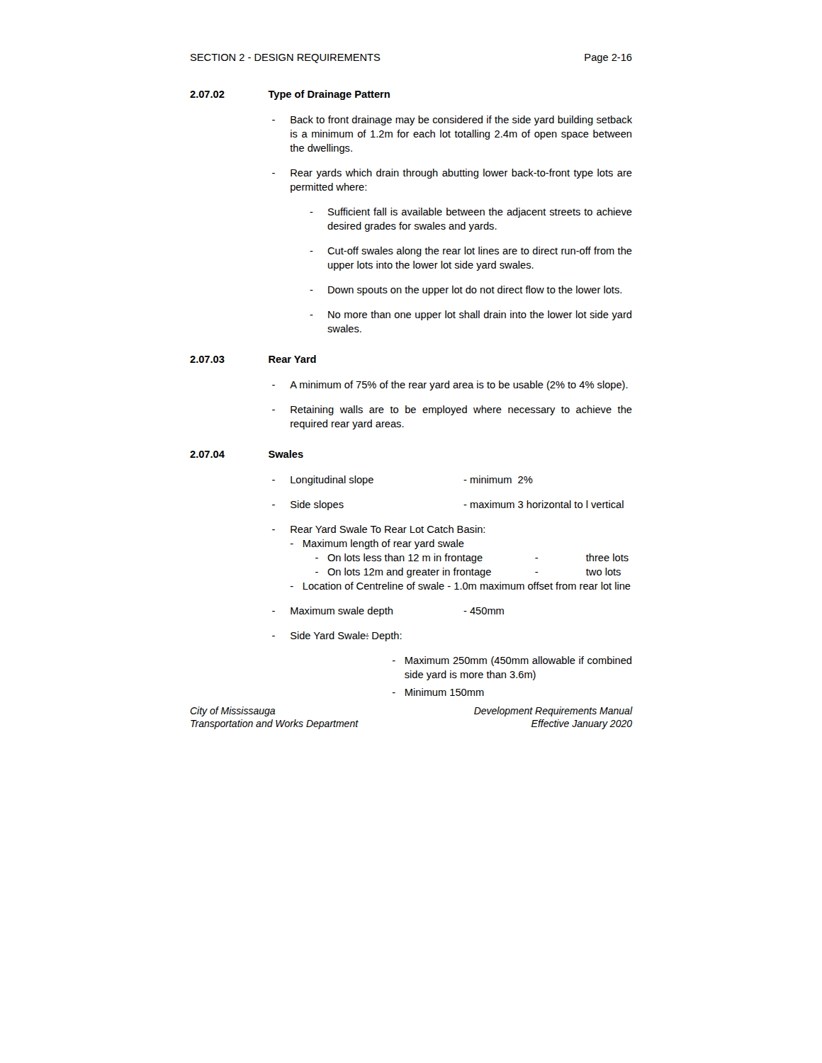Section 2 - Design Requirements
Page 2-16
2.07.02
Type of Drainage Pattern
Back to front drainage may be considered if the side yard building setback is a minimum of 1.2m for each lot totalling 2.4m of open space between the dwellings.
Rear yards which drain through abutting lower back-to-front type lots are permitted where:
Sufficient fall is available between the adjacent streets to achieve desired grades for swales and yards.
Cut-off swales along the rear lot lines are to direct run-off from the upper lots into the lower lot side yard swales.
Down spouts on the upper lot do not direct flow to the lower lots.
No more than one upper lot shall drain into the lower lot side yard swales.
2.07.03
Rear Yard
A minimum of 75% of the rear yard area is to be usable (2% to 4% slope).
Retaining walls are to be employed where necessary to achieve the required rear yard areas.
2.07.04
Swales
Longitudinal slope
- minimum 2%
Side slopes
- maximum 3 horizontal to l vertical
Rear Yard Swale To Rear Lot Catch Basin:
Maximum length of rear yard swale
On lots less than 12 m in frontage
-
three lots
On lots 12m and greater in frontage
-
two lots
Location of Centreline of swale - 1.0m maximum offset from rear lot line
Maximum swale depth
- 450mm
Side Yard Swale: Depth:
Maximum 250mm (450mm allowable if combined side yard is more than 3.6m)
Minimum 150mm
City of Mississauga
Transportation and Works Department
Development Requirements Manual
Effective January 2020